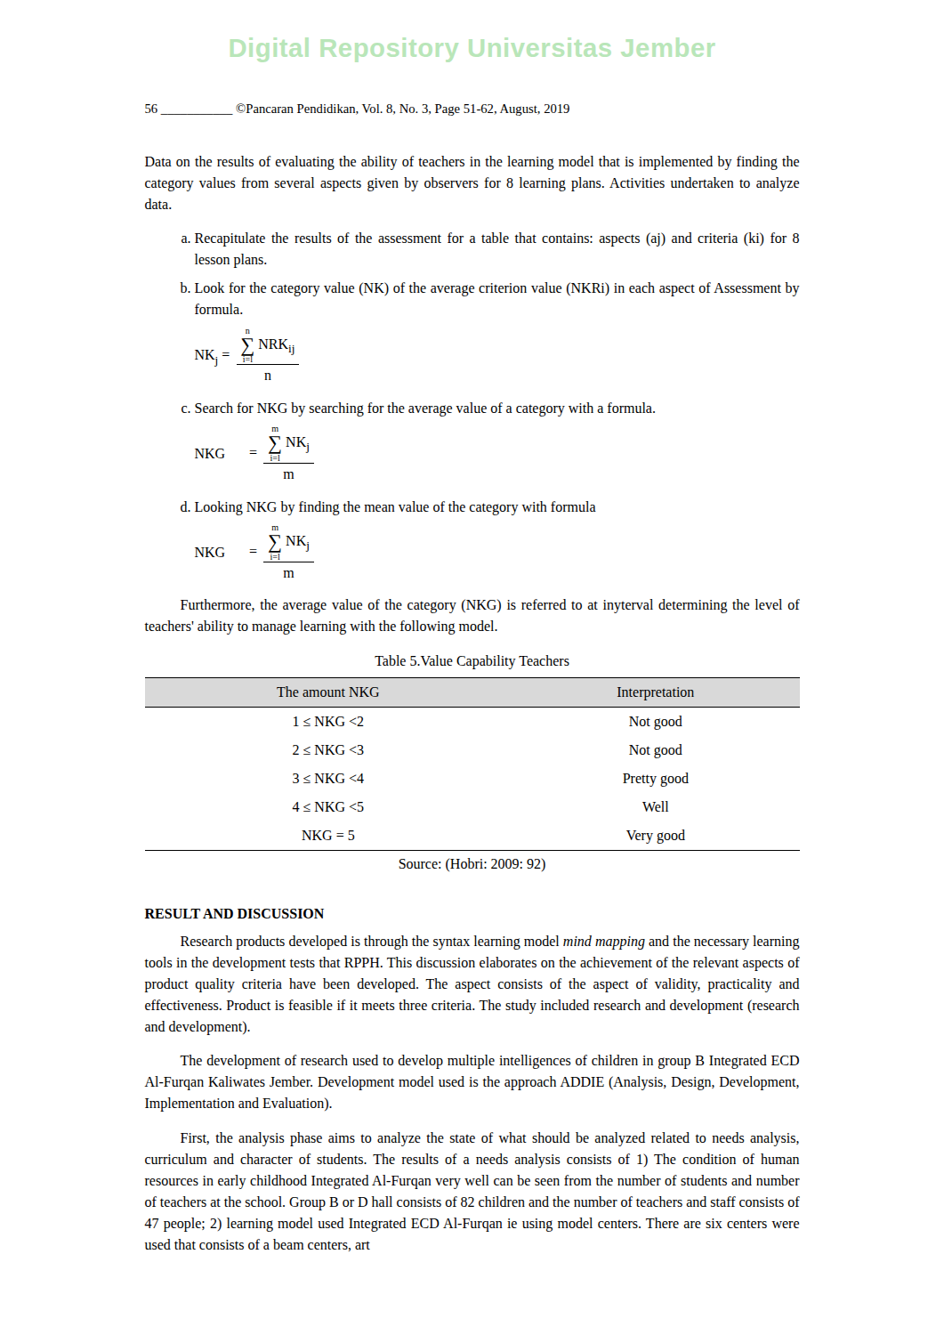Digital Repository Universitas Jember
56 ___________ ©Pancaran Pendidikan, Vol. 8, No. 3, Page 51-62, August, 2019
Data on the results of evaluating the ability of teachers in the learning model that is implemented by finding the category values from several aspects given by observers for 8 learning plans. Activities undertaken to analyze data.
Recapitulate the results of the assessment for a table that contains: aspects (aj) and criteria (ki) for 8 lesson plans.
Look for the category value (NK) of the average criterion value (NKRi) in each aspect of Assessment by formula.
NKj = n∑i=l NRKij n
Search for NKG by searching for the average value of a category with a formula.
NKG = m∑i=l NKj m
Looking NKG by finding the mean value of the category with formula
NKG = m∑i=l NKj m
Furthermore, the average value of the category (NKG) is referred to at inyterval determining the level of teachers' ability to manage learning with the following model.
Table 5.Value Capability Teachers
| The amount NKG | Interpretation |
| --- | --- |
| 1 ≤ NKG <2 | Not good |
| 2 ≤ NKG <3 | Not good |
| 3 ≤ NKG <4 | Pretty good |
| 4 ≤ NKG <5 | Well |
| NKG = 5 | Very good |
Source: (Hobri: 2009: 92)
RESULT AND DISCUSSION
Research products developed is through the syntax learning model mind mapping and the necessary learning tools in the development tests that RPPH. This discussion elaborates on the achievement of the relevant aspects of product quality criteria have been developed. The aspect consists of the aspect of validity, practicality and effectiveness. Product is feasible if it meets three criteria. The study included research and development (research and development).
The development of research used to develop multiple intelligences of children in group B Integrated ECD Al-Furqan Kaliwates Jember. Development model used is the approach ADDIE (Analysis, Design, Development, Implementation and Evaluation).
First, the analysis phase aims to analyze the state of what should be analyzed related to needs analysis, curriculum and character of students. The results of a needs analysis consists of 1) The condition of human resources in early childhood Integrated Al-Furqan very well can be seen from the number of students and number of teachers at the school. Group B or D hall consists of 82 children and the number of teachers and staff consists of 47 people; 2) learning model used Integrated ECD Al-Furqan ie using model centers. There are six centers were used that consists of a beam centers, art